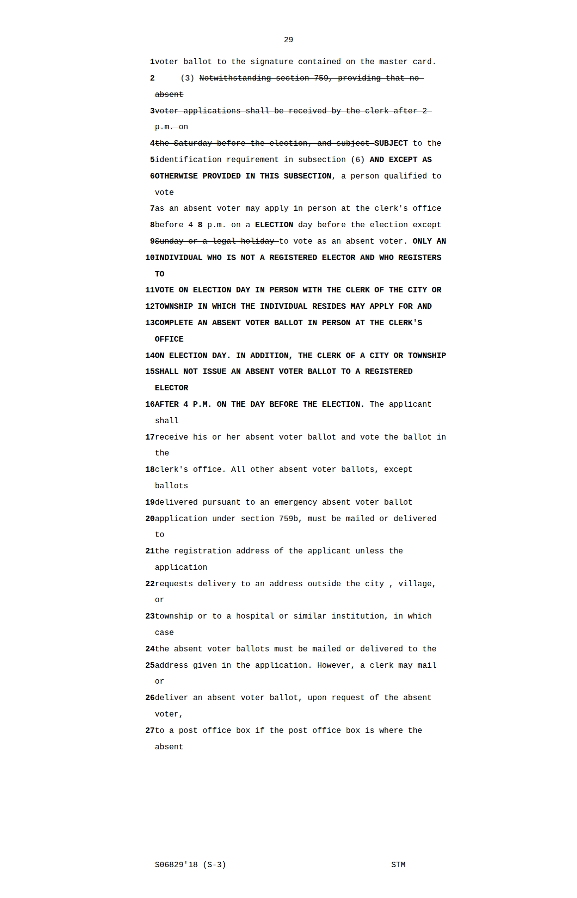29
| 1 | voter ballot to the signature contained on the master card. |
| 2 | (3) Notwithstanding section 759, providing that no absent |
| 3 | voter applications shall be received by the clerk after 2 p.m. on |
| 4 | the Saturday before the election, and subject SUBJECT to the |
| 5 | identification requirement in subsection (6) AND EXCEPT AS |
| 6 | OTHERWISE PROVIDED IN THIS SUBSECTION , a person qualified to vote |
| 7 | as an absent voter may apply in person at the clerk's office |
| 8 | before 4 8 p.m. on a ELECTION day before the election except |
| 9 | Sunday or a legal holiday to vote as an absent voter. ONLY AN |
| 10 | INDIVIDUAL WHO IS NOT A REGISTERED ELECTOR AND WHO REGISTERS TO |
| 11 | VOTE ON ELECTION DAY IN PERSON WITH THE CLERK OF THE CITY OR |
| 12 | TOWNSHIP IN WHICH THE INDIVIDUAL RESIDES MAY APPLY FOR AND |
| 13 | COMPLETE AN ABSENT VOTER BALLOT IN PERSON AT THE CLERK'S OFFICE |
| 14 | ON ELECTION DAY. IN ADDITION, THE CLERK OF A CITY OR TOWNSHIP |
| 15 | SHALL NOT ISSUE AN ABSENT VOTER BALLOT TO A REGISTERED ELECTOR |
| 16 | AFTER 4 P.M. ON THE DAY BEFORE THE ELECTION. The applicant shall |
| 17 | receive his or her absent voter ballot and vote the ballot in the |
| 18 | clerk's office. All other absent voter ballots, except ballots |
| 19 | delivered pursuant to an emergency absent voter ballot |
| 20 | application under section 759b, must be mailed or delivered to |
| 21 | the registration address of the applicant unless the application |
| 22 | requests delivery to an address outside the city , village, or |
| 23 | township or to a hospital or similar institution, in which case |
| 24 | the absent voter ballots must be mailed or delivered to the |
| 25 | address given in the application. However, a clerk may mail or |
| 26 | deliver an absent voter ballot, upon request of the absent voter, |
| 27 | to a post office box if the post office box is where the absent |
S06829'18 (S-3) STM